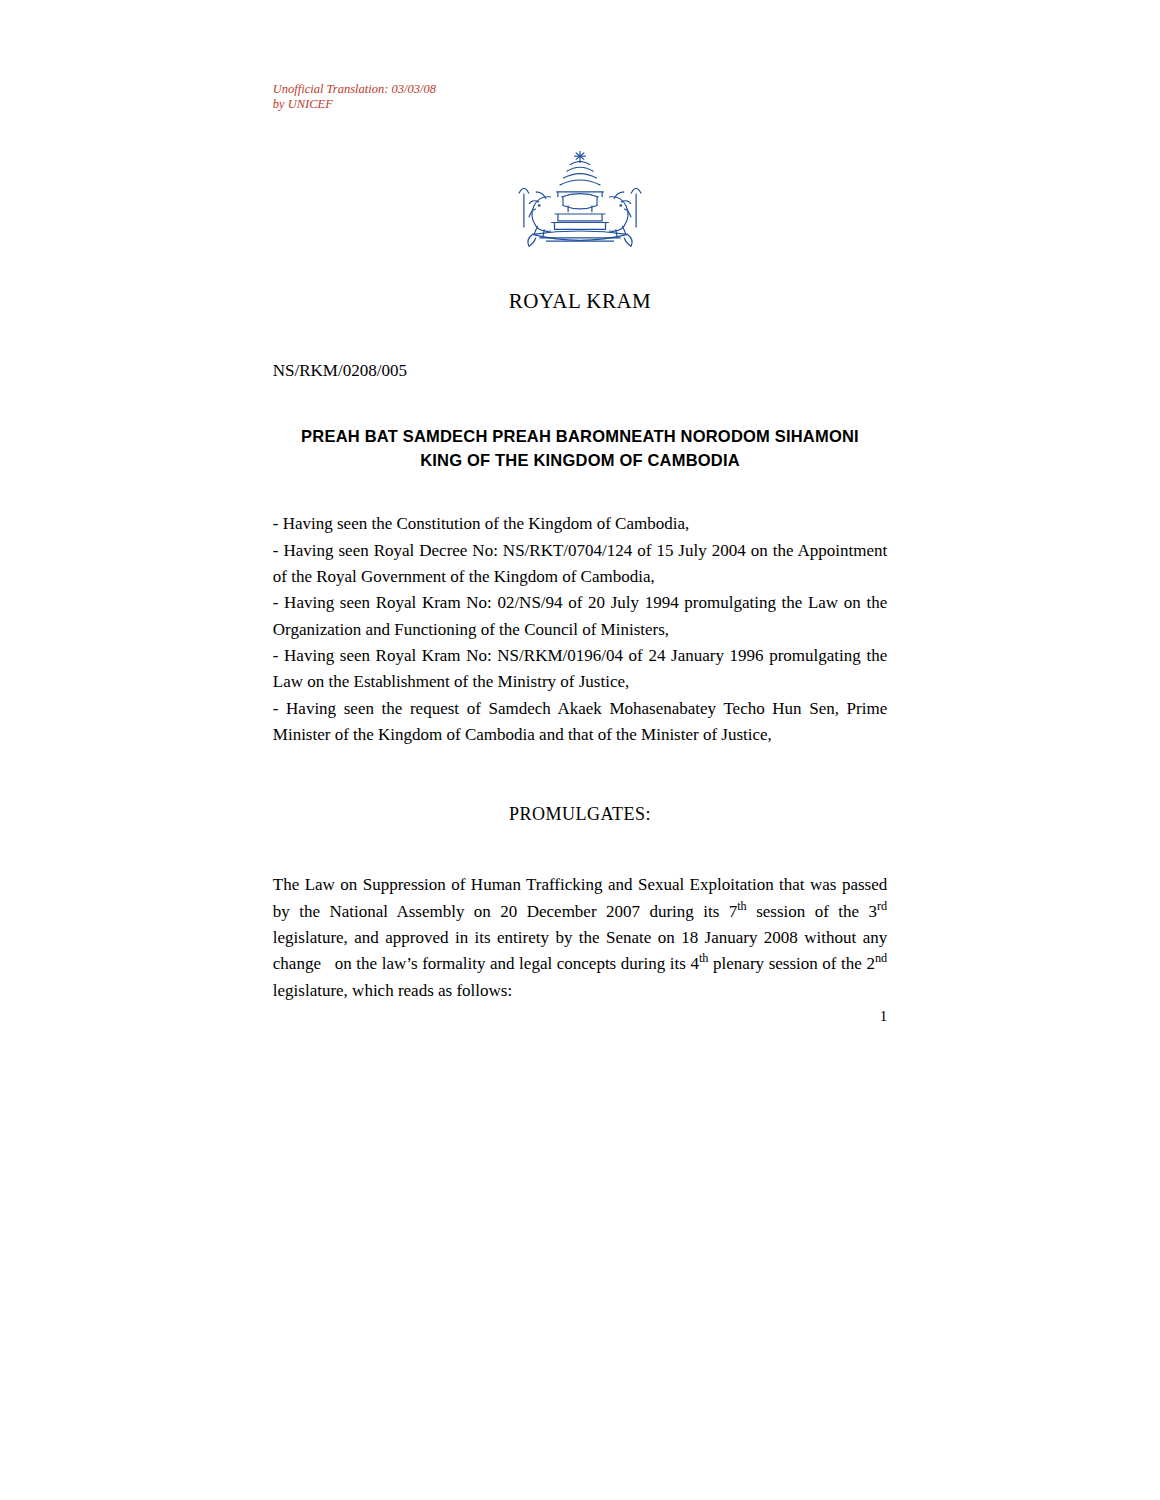Unofficial Translation: 03/03/08
by UNICEF
ROYAL KRAM
NS/RKM/0208/005
PREAH BAT SAMDECH PREAH BAROMNEATH NORODOM SIHAMONI
KING OF THE KINGDOM OF CAMBODIA
- Having seen the Constitution of the Kingdom of Cambodia,
- Having seen Royal Decree No: NS/RKT/0704/124 of 15 July 2004 on the Appointment of the Royal Government of the Kingdom of Cambodia,
- Having seen Royal Kram No: 02/NS/94 of 20 July 1994 promulgating the Law on the Organization and Functioning of the Council of Ministers,
- Having seen Royal Kram No: NS/RKM/0196/04 of 24 January 1996 promulgating the Law on the Establishment of the Ministry of Justice,
- Having seen the request of Samdech Akaek Mohasenabatey Techo Hun Sen, Prime Minister of the Kingdom of Cambodia and that of the Minister of Justice,
PROMULGATES:
The Law on Suppression of Human Trafficking and Sexual Exploitation that was passed by the National Assembly on 20 December 2007 during its 7th session of the 3rd legislature, and approved in its entirety by the Senate on 18 January 2008 without any change on the law’s formality and legal concepts during its 4th plenary session of the 2nd legislature, which reads as follows:
1